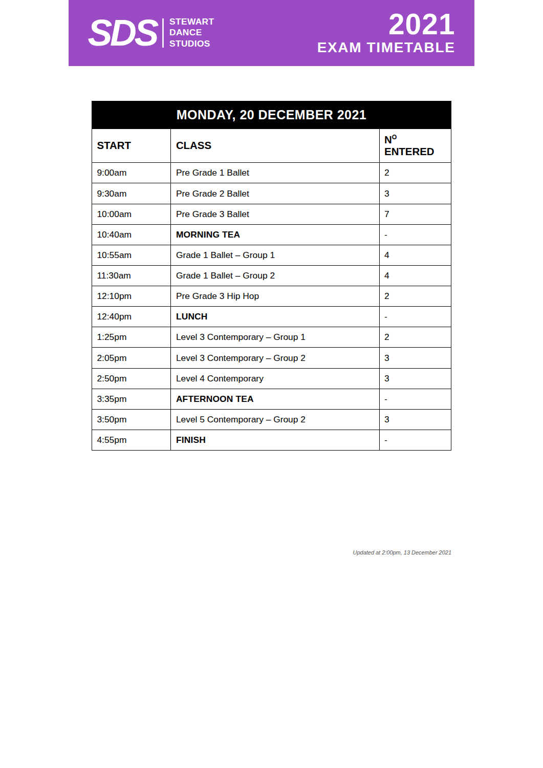SDS
Stewart
Dance
Studios
2021
EXAM TIMETABLE
MONDAY, 20 DECEMBER 2021
| START | CLASS | N O ENTERED |
| --- | --- | --- |
| 9:00am | Pre Grade 1 Ballet | 2 |
| 9:30am | Pre Grade 2 Ballet | 3 |
| 10:00am | Pre Grade 3 Ballet | 7 |
| 10:40am | MORNING TEA | - |
| 10:55am | Grade 1 Ballet – Group 1 | 4 |
| 11:30am | Grade 1 Ballet – Group 2 | 4 |
| 12:10pm | Pre Grade 3 Hip Hop | 2 |
| 12:40pm | LUNCH | - |
| 1:25pm | Level 3 Contemporary – Group 1 | 2 |
| 2:05pm | Level 3 Contemporary – Group 2 | 3 |
| 2:50pm | Level 4 Contemporary | 3 |
| 3:35pm | AFTERNOON TEA | - |
| 3:50pm | Level 5 Contemporary – Group 2 | 3 |
| 4:55pm | FINISH | - |
Updated at 2:00pm, 13 December 2021